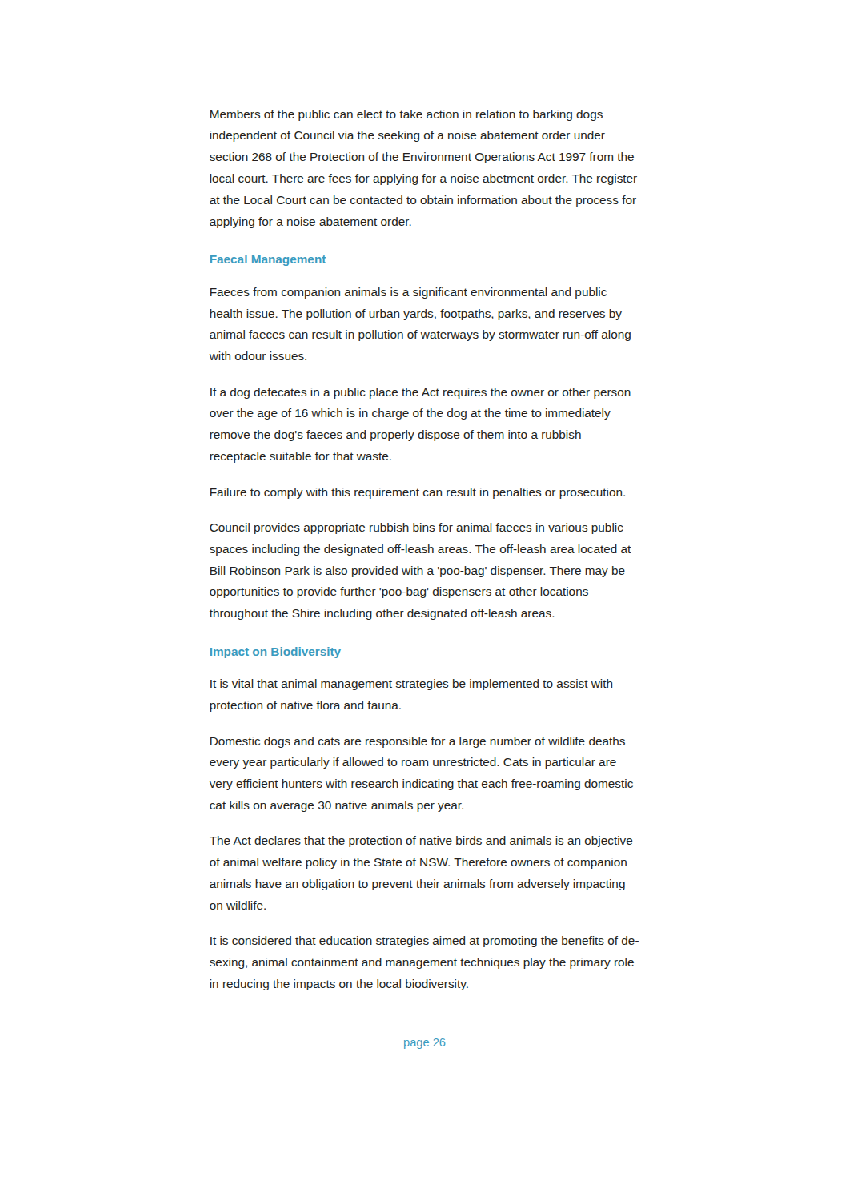Members of the public can elect to take action in relation to barking dogs independent of Council via the seeking of a noise abatement order under section 268 of the Protection of the Environment Operations Act 1997 from the local court. There are fees for applying for a noise abetment order. The register at the Local Court can be contacted to obtain information about the process for applying for a noise abatement order.
Faecal Management
Faeces from companion animals is a significant environmental and public health issue. The pollution of urban yards, footpaths, parks, and reserves by animal faeces can result in pollution of waterways by stormwater run-off along with odour issues.
If a dog defecates in a public place the Act requires the owner or other person over the age of 16 which is in charge of the dog at the time to immediately remove the dog's faeces and properly dispose of them into a rubbish receptacle suitable for that waste.
Failure to comply with this requirement can result in penalties or prosecution.
Council provides appropriate rubbish bins for animal faeces in various public spaces including the designated off-leash areas. The off-leash area located at Bill Robinson Park is also provided with a 'poo-bag' dispenser. There may be opportunities to provide further 'poo-bag' dispensers at other locations throughout the Shire including other designated off-leash areas.
Impact on Biodiversity
It is vital that animal management strategies be implemented to assist with protection of native flora and fauna.
Domestic dogs and cats are responsible for a large number of wildlife deaths every year particularly if allowed to roam unrestricted. Cats in particular are very efficient hunters with research indicating that each free-roaming domestic cat kills on average 30 native animals per year.
The Act declares that the protection of native birds and animals is an objective of animal welfare policy in the State of NSW. Therefore owners of companion animals have an obligation to prevent their animals from adversely impacting on wildlife.
It is considered that education strategies aimed at promoting the benefits of de-sexing, animal containment and management techniques play the primary role in reducing the impacts on the local biodiversity.
page 26